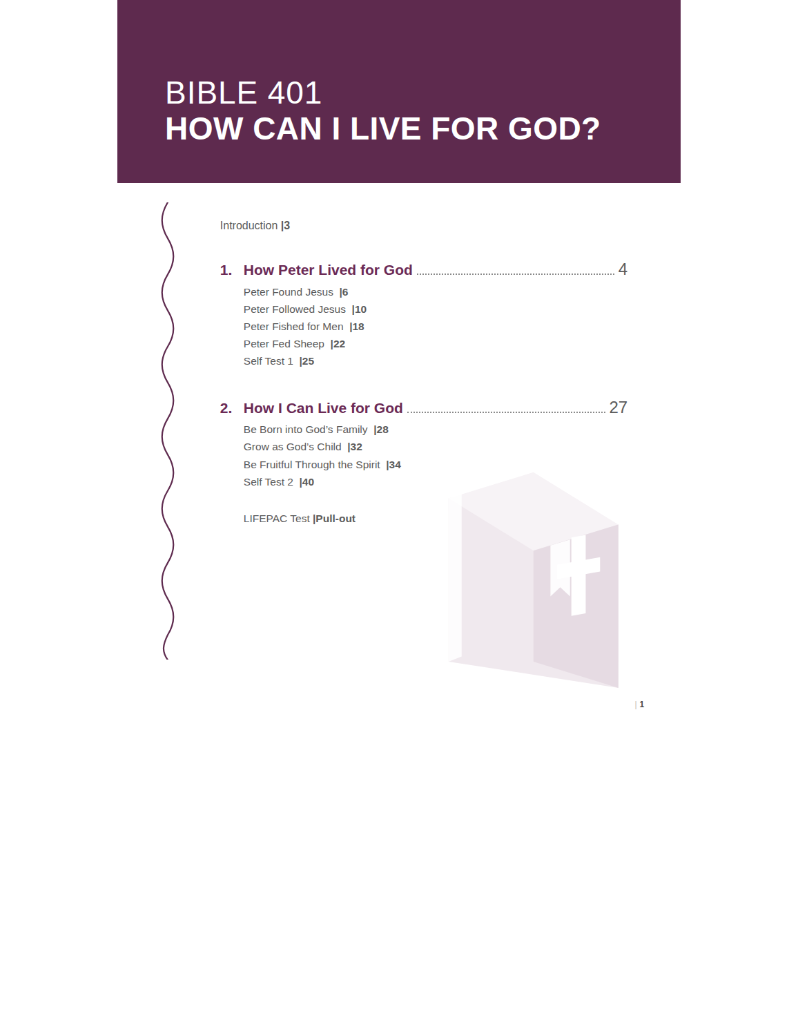BIBLE 401
How Can I Live for God?
Introduction |3
1. How Peter Lived for God 4
Peter Found Jesus |6
Peter Followed Jesus |10
Peter Fished for Men |18
Peter Fed Sheep |22
Self Test 1 |25
2. How I Can Live for God 27
Be Born into God’s Family |28
Grow as God’s Child |32
Be Fruitful Through the Spirit |34
Self Test 2 |40
LIFEPAC Test |Pull-out
|1